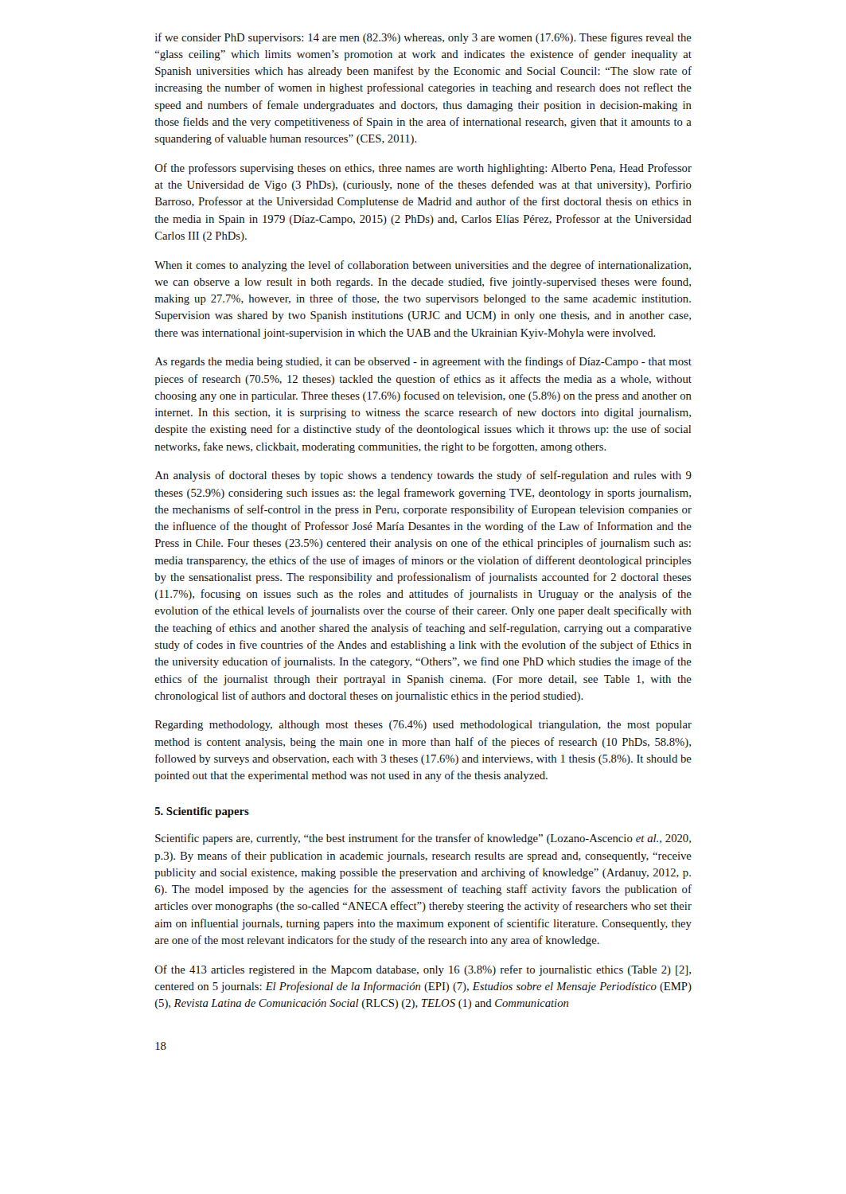if we consider PhD supervisors: 14 are men (82.3%) whereas, only 3 are women (17.6%). These figures reveal the “glass ceiling” which limits women’s promotion at work and indicates the existence of gender inequality at Spanish universities which has already been manifest by the Economic and Social Council: “The slow rate of increasing the number of women in highest professional categories in teaching and research does not reflect the speed and numbers of female undergraduates and doctors, thus damaging their position in decision-making in those fields and the very competitiveness of Spain in the area of international research, given that it amounts to a squandering of valuable human resources” (CES, 2011).
Of the professors supervising theses on ethics, three names are worth highlighting: Alberto Pena, Head Professor at the Universidad de Vigo (3 PhDs), (curiously, none of the theses defended was at that university), Porfirio Barroso, Professor at the Universidad Complutense de Madrid and author of the first doctoral thesis on ethics in the media in Spain in 1979 (Díaz-Campo, 2015) (2 PhDs) and, Carlos Elías Pérez, Professor at the Universidad Carlos III (2 PhDs).
When it comes to analyzing the level of collaboration between universities and the degree of internationalization, we can observe a low result in both regards. In the decade studied, five jointly-supervised theses were found, making up 27.7%, however, in three of those, the two supervisors belonged to the same academic institution. Supervision was shared by two Spanish institutions (URJC and UCM) in only one thesis, and in another case, there was international joint-supervision in which the UAB and the Ukrainian Kyiv-Mohyla were involved.
As regards the media being studied, it can be observed - in agreement with the findings of Díaz-Campo - that most pieces of research (70.5%, 12 theses) tackled the question of ethics as it affects the media as a whole, without choosing any one in particular. Three theses (17.6%) focused on television, one (5.8%) on the press and another on internet. In this section, it is surprising to witness the scarce research of new doctors into digital journalism, despite the existing need for a distinctive study of the deontological issues which it throws up: the use of social networks, fake news, clickbait, moderating communities, the right to be forgotten, among others.
An analysis of doctoral theses by topic shows a tendency towards the study of self-regulation and rules with 9 theses (52.9%) considering such issues as: the legal framework governing TVE, deontology in sports journalism, the mechanisms of self-control in the press in Peru, corporate responsibility of European television companies or the influence of the thought of Professor José María Desantes in the wording of the Law of Information and the Press in Chile. Four theses (23.5%) centered their analysis on one of the ethical principles of journalism such as: media transparency, the ethics of the use of images of minors or the violation of different deontological principles by the sensationalist press. The responsibility and professionalism of journalists accounted for 2 doctoral theses (11.7%), focusing on issues such as the roles and attitudes of journalists in Uruguay or the analysis of the evolution of the ethical levels of journalists over the course of their career. Only one paper dealt specifically with the teaching of ethics and another shared the analysis of teaching and self-regulation, carrying out a comparative study of codes in five countries of the Andes and establishing a link with the evolution of the subject of Ethics in the university education of journalists. In the category, “Others”, we find one PhD which studies the image of the ethics of the journalist through their portrayal in Spanish cinema. (For more detail, see Table 1, with the chronological list of authors and doctoral theses on journalistic ethics in the period studied).
Regarding methodology, although most theses (76.4%) used methodological triangulation, the most popular method is content analysis, being the main one in more than half of the pieces of research (10 PhDs, 58.8%), followed by surveys and observation, each with 3 theses (17.6%) and interviews, with 1 thesis (5.8%). It should be pointed out that the experimental method was not used in any of the thesis analyzed.
5. Scientific papers
Scientific papers are, currently, “the best instrument for the transfer of knowledge” (Lozano-Ascencio et al., 2020, p.3). By means of their publication in academic journals, research results are spread and, consequently, “receive publicity and social existence, making possible the preservation and archiving of knowledge” (Ardanuy, 2012, p. 6). The model imposed by the agencies for the assessment of teaching staff activity favors the publication of articles over monographs (the so-called “ANECA effect”) thereby steering the activity of researchers who set their aim on influential journals, turning papers into the maximum exponent of scientific literature. Consequently, they are one of the most relevant indicators for the study of the research into any area of knowledge.
Of the 413 articles registered in the Mapcom database, only 16 (3.8%) refer to journalistic ethics (Table 2) [2], centered on 5 journals: El Profesional de la Información (EPI) (7), Estudios sobre el Mensaje Periodístico (EMP) (5), Revista Latina de Comunicación Social (RLCS) (2), TELOS (1) and Communication
18